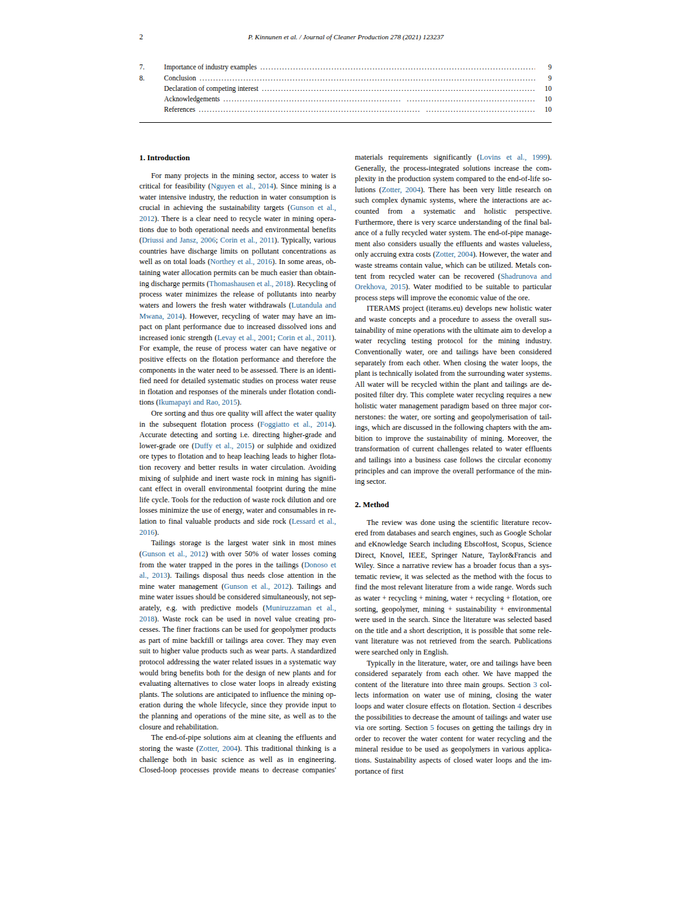2
P. Kinnunen et al. / Journal of Cleaner Production 278 (2021) 123237
7. Importance of industry examples ........................................................................................................................... 9
8. Conclusion ................................................................................................................................................. 9
Declaration of competing interest ......................................................................................................................... 10
Acknowledgements ................................................................. ................................................................. 10
References ................................................................................. ................................................................. 10
1. Introduction
For many projects in the mining sector, access to water is critical for feasibility (Nguyen et al., 2014). Since mining is a water intensive industry, the reduction in water consumption is crucial in achieving the sustainability targets (Gunson et al., 2012). There is a clear need to recycle water in mining operations due to both operational needs and environmental benefits (Driussi and Jansz, 2006; Corin et al., 2011). Typically, various countries have discharge limits on pollutant concentrations as well as on total loads (Northey et al., 2016). In some areas, obtaining water allocation permits can be much easier than obtaining discharge permits (Thomashausen et al., 2018). Recycling of process water minimizes the release of pollutants into nearby waters and lowers the fresh water withdrawals (Lutandula and Mwana, 2014). However, recycling of water may have an impact on plant performance due to increased dissolved ions and increased ionic strength (Levay et al., 2001; Corin et al., 2011). For example, the reuse of process water can have negative or positive effects on the flotation performance and therefore the components in the water need to be assessed. There is an identified need for detailed systematic studies on process water reuse in flotation and responses of the minerals under flotation conditions (Ikumapayi and Rao, 2015).
Ore sorting and thus ore quality will affect the water quality in the subsequent flotation process (Foggiatto et al., 2014). Accurate detecting and sorting i.e. directing higher-grade and lower-grade ore (Duffy et al., 2015) or sulphide and oxidized ore types to flotation and to heap leaching leads to higher flotation recovery and better results in water circulation. Avoiding mixing of sulphide and inert waste rock in mining has significant effect in overall environmental footprint during the mine life cycle. Tools for the reduction of waste rock dilution and ore losses minimize the use of energy, water and consumables in relation to final valuable products and side rock (Lessard et al., 2016).
Tailings storage is the largest water sink in most mines (Gunson et al., 2012) with over 50% of water losses coming from the water trapped in the pores in the tailings (Donoso et al., 2013). Tailings disposal thus needs close attention in the mine water management (Gunson et al., 2012). Tailings and mine water issues should be considered simultaneously, not separately, e.g. with predictive models (Muniruzzaman et al., 2018). Waste rock can be used in novel value creating processes. The finer fractions can be used for geopolymer products as part of mine backfill or tailings area cover. They may even suit to higher value products such as wear parts. A standardized protocol addressing the water related issues in a systematic way would bring benefits both for the design of new plants and for evaluating alternatives to close water loops in already existing plants. The solutions are anticipated to influence the mining operation during the whole lifecycle, since they provide input to the planning and operations of the mine site, as well as to the closure and rehabilitation.
The end-of-pipe solutions aim at cleaning the effluents and storing the waste (Zotter, 2004). This traditional thinking is a challenge both in basic science as well as in engineering. Closed-loop processes provide means to decrease companies' materials requirements significantly (Lovins et al., 1999). Generally, the process-integrated solutions increase the complexity in the production system compared to the end-of-life solutions (Zotter, 2004). There has been very little research on such complex dynamic systems, where the interactions are accounted from a systematic and holistic perspective. Furthermore, there is very scarce understanding of the final balance of a fully recycled water system. The end-of-pipe management also considers usually the effluents and wastes valueless, only accruing extra costs (Zotter, 2004). However, the water and waste streams contain value, which can be utilized. Metals content from recycled water can be recovered (Shadrunova and Orekhova, 2015). Water modified to be suitable to particular process steps will improve the economic value of the ore.
ITERAMS project (iterams.eu) develops new holistic water and waste concepts and a procedure to assess the overall sustainability of mine operations with the ultimate aim to develop a water recycling testing protocol for the mining industry. Conventionally water, ore and tailings have been considered separately from each other. When closing the water loops, the plant is technically isolated from the surrounding water systems. All water will be recycled within the plant and tailings are deposited filter dry. This complete water recycling requires a new holistic water management paradigm based on three major cornerstones: the water, ore sorting and geopolymerisation of tailings, which are discussed in the following chapters with the ambition to improve the sustainability of mining. Moreover, the transformation of current challenges related to water effluents and tailings into a business case follows the circular economy principles and can improve the overall performance of the mining sector.
2. Method
The review was done using the scientific literature recovered from databases and search engines, such as Google Scholar and eKnowledge Search including EbscoHost, Scopus, Science Direct, Knovel, IEEE, Springer Nature, Taylor&Francis and Wiley. Since a narrative review has a broader focus than a systematic review, it was selected as the method with the focus to find the most relevant literature from a wide range. Words such as water + recycling + mining, water + recycling + flotation, ore sorting, geopolymer, mining + sustainability + environmental were used in the search. Since the literature was selected based on the title and a short description, it is possible that some relevant literature was not retrieved from the search. Publications were searched only in English.
Typically in the literature, water, ore and tailings have been considered separately from each other. We have mapped the content of the literature into three main groups. Section 3 collects information on water use of mining, closing the water loops and water closure effects on flotation. Section 4 describes the possibilities to decrease the amount of tailings and water use via ore sorting. Section 5 focuses on getting the tailings dry in order to recover the water content for water recycling and the mineral residue to be used as geopolymers in various applications. Sustainability aspects of closed water loops and the importance of first